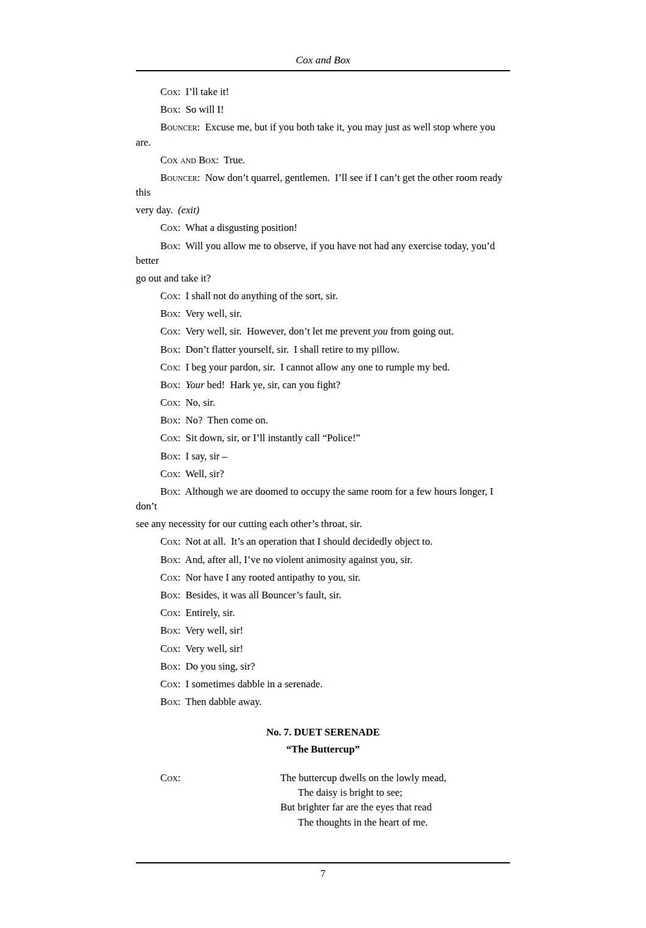Cox and Box
Cox: I’ll take it!
Box: So will I!
Bouncer: Excuse me, but if you both take it, you may just as well stop where you are.
Cox and Box: True.
Bouncer: Now don’t quarrel, gentlemen. I’ll see if I can’t get the other room ready this
very day. (exit)
Cox: What a disgusting position!
Box: Will you allow me to observe, if you have not had any exercise today, you’d better
go out and take it?
Cox: I shall not do anything of the sort, sir.
Box: Very well, sir.
Cox: Very well, sir. However, don’t let me prevent you from going out.
Box: Don’t flatter yourself, sir. I shall retire to my pillow.
Cox: I beg your pardon, sir. I cannot allow any one to rumple my bed.
Box: Your bed! Hark ye, sir, can you fight?
Cox: No, sir.
Box: No? Then come on.
Cox: Sit down, sir, or I’ll instantly call “Police!”
Box: I say, sir –
Cox: Well, sir?
Box: Although we are doomed to occupy the same room for a few hours longer, I don’t
see any necessity for our cutting each other’s throat, sir.
Cox: Not at all. It’s an operation that I should decidedly object to.
Box: And, after all, I’ve no violent animosity against you, sir.
Cox: Nor have I any rooted antipathy to you, sir.
Box: Besides, it was all Bouncer’s fault, sir.
Cox: Entirely, sir.
Box: Very well, sir!
Cox: Very well, sir!
Box: Do you sing, sir?
Cox: I sometimes dabble in a serenade.
Box: Then dabble away.
No. 7. DUET SERENADE
“The Buttercup”
Cox:
The buttercup dwells on the lowly mead,
The daisy is bright to see;
But brighter far are the eyes that read
The thoughts in the heart of me.
7